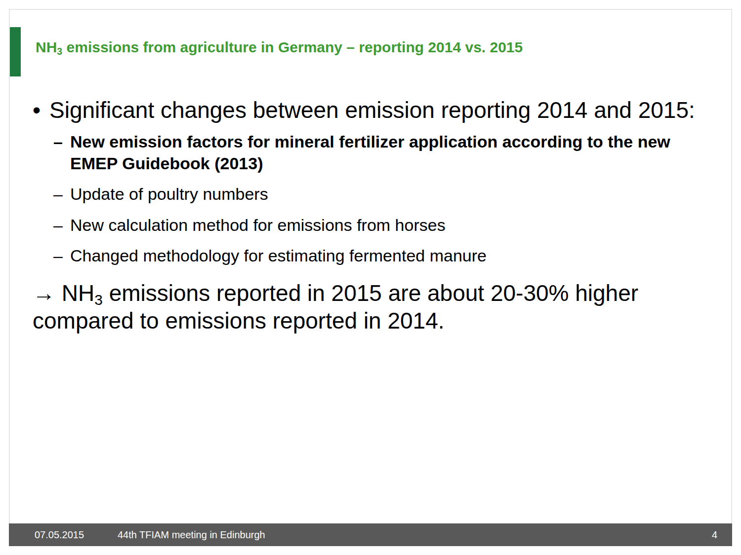NH3 emissions from agriculture in Germany – reporting 2014 vs. 2015
Significant changes between emission reporting 2014 and 2015:
New emission factors for mineral fertilizer application according to the new EMEP Guidebook (2013)
Update of poultry numbers
New calculation method for emissions from horses
Changed methodology for estimating fermented manure
→ NH3 emissions reported in 2015 are about 20-30% higher compared to emissions reported in 2014.
07.05.2015 44th TFIAM meeting in Edinburgh 4